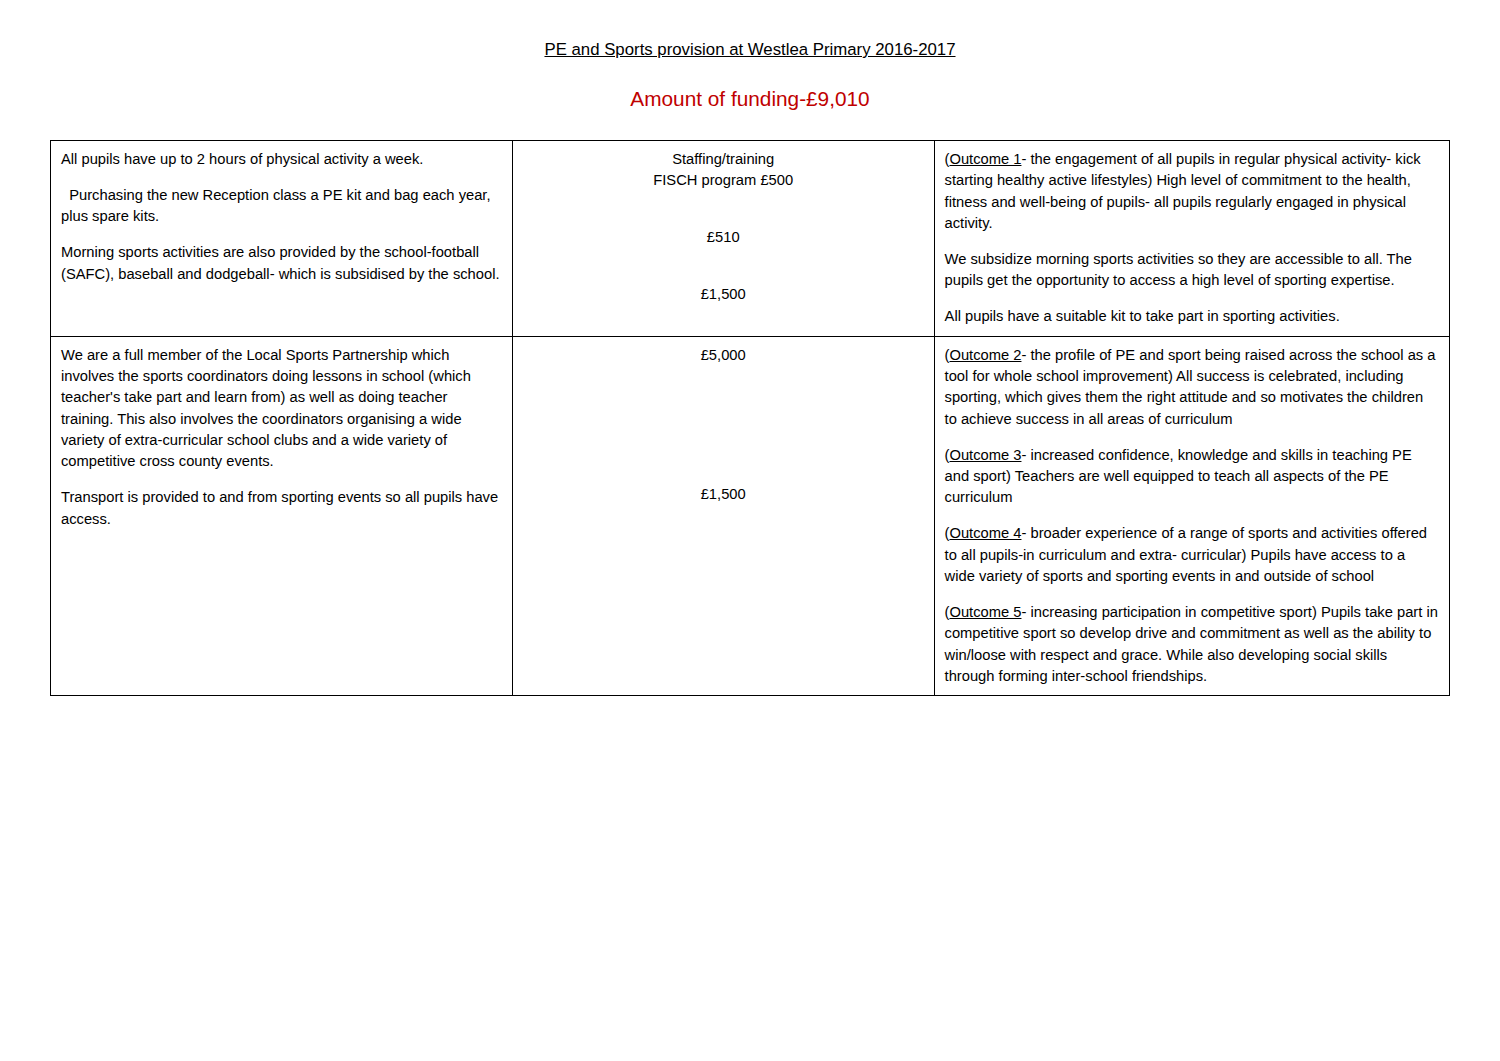PE and Sports provision at Westlea Primary 2016-2017
Amount of funding-£9,010
| All pupils have up to 2 hours of physical activity a week. Purchasing the new Reception class a PE kit and bag each year, plus spare kits. Morning sports activities are also provided by the school-football (SAFC), baseball and dodgeball- which is subsidised by the school. | Staffing/training FISCH program £500 £510 £1,500 | ( Outcome 1 - the engagement of all pupils in regular physical activity- kick starting healthy active lifestyles) High level of commitment to the health, fitness and well-being of pupils- all pupils regularly engaged in physical activity. We subsidize morning sports activities so they are accessible to all. The pupils get the opportunity to access a high level of sporting expertise. All pupils have a suitable kit to take part in sporting activities. |
| We are a full member of the Local Sports Partnership which involves the sports coordinators doing lessons in school (which teacher's take part and learn from) as well as doing teacher training. This also involves the coordinators organising a wide variety of extra-curricular school clubs and a wide variety of competitive cross county events. Transport is provided to and from sporting events so all pupils have access. | £5,000 £1,500 | ( Outcome 2 - the profile of PE and sport being raised across the school as a tool for whole school improvement) All success is celebrated, including sporting, which gives them the right attitude and so motivates the children to achieve success in all areas of curriculum ( Outcome 3 - increased confidence, knowledge and skills in teaching PE and sport) Teachers are well equipped to teach all aspects of the PE curriculum ( Outcome 4 - broader experience of a range of sports and activities offered to all pupils-in curriculum and extra- curricular) Pupils have access to a wide variety of sports and sporting events in and outside of school ( Outcome 5 - increasing participation in competitive sport) Pupils take part in competitive sport so develop drive and commitment as well as the ability to win/loose with respect and grace. While also developing social skills through forming inter-school friendships. |